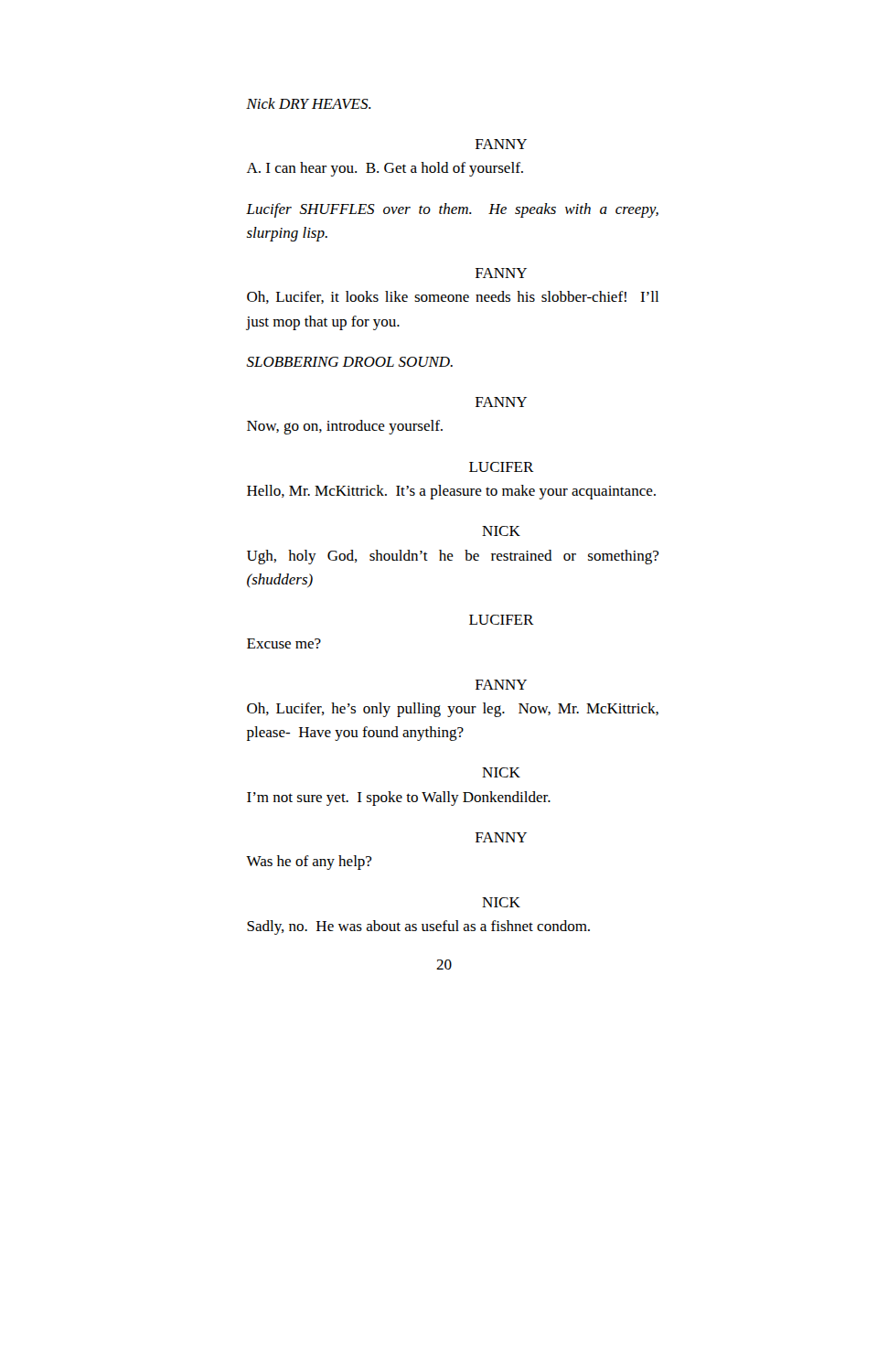Nick DRY HEAVES.
FANNY
A. I can hear you. B. Get a hold of yourself.
Lucifer SHUFFLES over to them. He speaks with a creepy, slurping lisp.
FANNY
Oh, Lucifer, it looks like someone needs his slobber-chief! I’ll just mop that up for you.
SLOBBERING DROOL SOUND.
FANNY
Now, go on, introduce yourself.
LUCIFER
Hello, Mr. McKittrick. It’s a pleasure to make your acquaint­ance.
NICK
Ugh, holy God, shouldn’t he be restrained or something? (shudders)
LUCIFER
Excuse me?
FANNY
Oh, Lucifer, he’s only pulling your leg. Now, Mr. McKittrick, please- Have you found anything?
NICK
I’m not sure yet. I spoke to Wally Donkendilder.
FANNY
Was he of any help?
NICK
Sadly, no. He was about as useful as a fishnet condom.
20